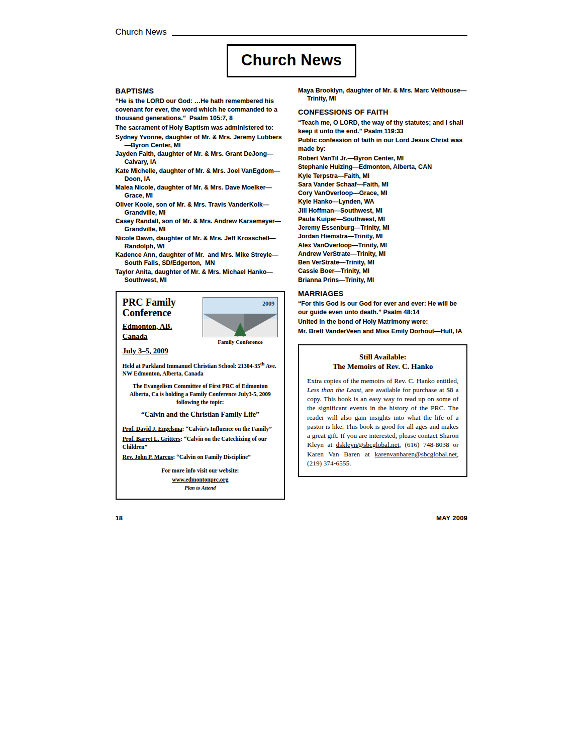Church News
Church News
BAPTISMS
“He is the LORD our God: …He hath remembered his covenant for ever, the word which he commanded to a thousand generations.” Psalm 105:7, 8
The sacrament of Holy Baptism was administered to:
Sydney Yvonne, daughter of Mr. & Mrs. Jeremy Lubbers—Byron Center, MI
Jayden Faith, daughter of Mr. & Mrs. Grant DeJong—Calvary, IA
Kate Michelle, daughter of Mr. & Mrs. Joel VanEgdom—Doon, IA
Malea Nicole, daughter of Mr. & Mrs. Dave Moelker—Grace, MI
Oliver Koole, son of Mr. & Mrs. Travis VanderKolk—Grandville, MI
Casey Randall, son of Mr. & Mrs. Andrew Karsemeyer—Grandville, MI
Nicole Dawn, daughter of Mr. & Mrs. Jeff Krosschell—Randolph, WI
Kadence Ann, daughter of Mr. and Mrs. Mike Streyle—South Falls, SD/Edgerton, MN
Taylor Anita, daughter of Mr. & Mrs. Michael Hanko—Southwest, MI
Canada
❄
2009
Family Conference
PRC Family
Conference
Edmonton, AB.
Canada
July 3–5, 2009
Held at Parkland Immanuel Christian School: 21304-35th Ave. NW Edmonton, Alberta, Canada
The Evangelism Committee of First PRC of Edmonton
Alberta, Ca is holding a Family Conference July3-5, 2009
following the topic:
“Calvin and the Christian Family Life”
Prof. David J. Engelsma: “Calvin’s Influence on the Family”
Prof. Barret L. Gritters: “Calvin on the Catechizing of our Children”
Rev. John P. Marcus: “Calvin on Family Discipline”
For more info visit our website: www.edmontonprc.org Plan to Attend
Maya Brooklyn, daughter of Mr. & Mrs. Marc Velthouse—Trinity, MI
CONFESSIONS OF FAITH
“Teach me, O LORD, the way of thy statutes; and I shall keep it unto the end.” Psalm 119:33
Public confession of faith in our Lord Jesus Christ was made by:
Robert VanTil Jr.—Byron Center, MI
Stephanie Huizing—Edmonton, Alberta, CAN
Kyle Terpstra—Faith, MI
Sara Vander Schaaf—Faith, MI
Cory VanOverloop—Grace, MI
Kyle Hanko—Lynden, WA
Jill Hoffman—Southwest, MI
Paula Kuiper—Southwest, MI
Jeremy Essenburg—Trinity, MI
Jordan Hiemstra—Trinity, MI
Alex VanOverloop—Trinity, MI
Andrew VerStrate—Trinity, MI
Ben VerStrate—Trinity, MI
Cassie Boer—Trinity, MI
Brianna Prins—Trinity, MI
MARRIAGES
“For this God is our God for ever and ever: He will be our guide even unto death.” Psalm 48:14
United in the bond of Holy Matrimony were:
Mr. Brett VanderVeen and Miss Emily Dorhout—Hull, IA
Still Available:
The Memoirs of Rev. C. Hanko
Extra copies of the memoirs of Rev. C. Hanko entitled, Less than the Least, are available for purchase at $8 a copy. This book is an easy way to read up on some of the significant events in the history of the PRC. The reader will also gain insights into what the life of a pastor is like. This book is good for all ages and makes a great gift. If you are interested, please contact Sharon Kleyn at dskleyn@sbcglobal.net, (616) 748-8038 or Karen Van Baren at karenvanbaren@sbcglobal.net, (219) 374-6555.
18
MAY 2009